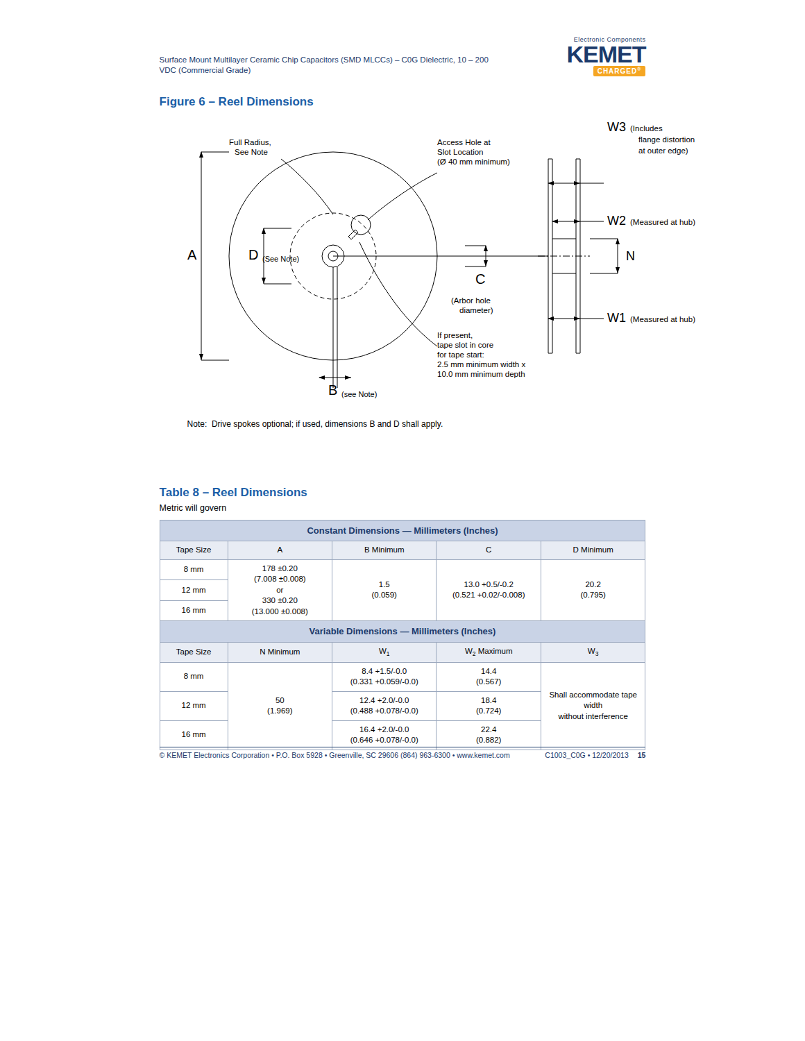Surface Mount Multilayer Ceramic Chip Capacitors (SMD MLCCs) – C0G Dielectric, 10 – 200 VDC (Commercial Grade)
Electronic Components
KEMET
CHARGED®
Figure 6 – Reel Dimensions
A D (See Note) B (see Note) Full Radius, See Note Access Hole at Slot Location (Ø 40 mm minimum) C (Arbor hole diameter) If present, tape slot in core for tape start: 2.5 mm minimum width x 10.0 mm minimum depth W3 (Includes flange distortion at outer edge) W2 (Measured at hub) W1 (Measured at hub) N
Note: Drive spokes optional; if used, dimensions B and D shall apply.
Table 8 – Reel Dimensions
Metric will govern
| Constant Dimensions — Millimeters (Inches) |
| --- |
| Tape Size | A | B Minimum | C | D Minimum |
| 8 mm | 178 ±0.20 (7.008 ±0.008) or 330 ±0.20 (13.000 ±0.008) | 1.5 (0.059) | 13.0 +0.5/-0.2 (0.521 +0.02/-0.008) | 20.2 (0.795) |
| 12 mm |
| 16 mm |
| Variable Dimensions — Millimeters (Inches) |
| Tape Size | N Minimum | W 1 | W 2 Maximum | W 3 |
| 8 mm | 50 (1.969) | 8.4 +1.5/-0.0 (0.331 +0.059/-0.0) | 14.4 (0.567) | Shall accommodate tape width without interference |
| 12 mm | 12.4 +2.0/-0.0 (0.488 +0.078/-0.0) | 18.4 (0.724) |
| 16 mm | 16.4 +2.0/-0.0 (0.646 +0.078/-0.0) | 22.4 (0.882) |
© KEMET Electronics Corporation • P.O. Box 5928 • Greenville, SC 29606 (864) 963-6300 • www.kemet.com
C1003_C0G • 12/20/2013 15